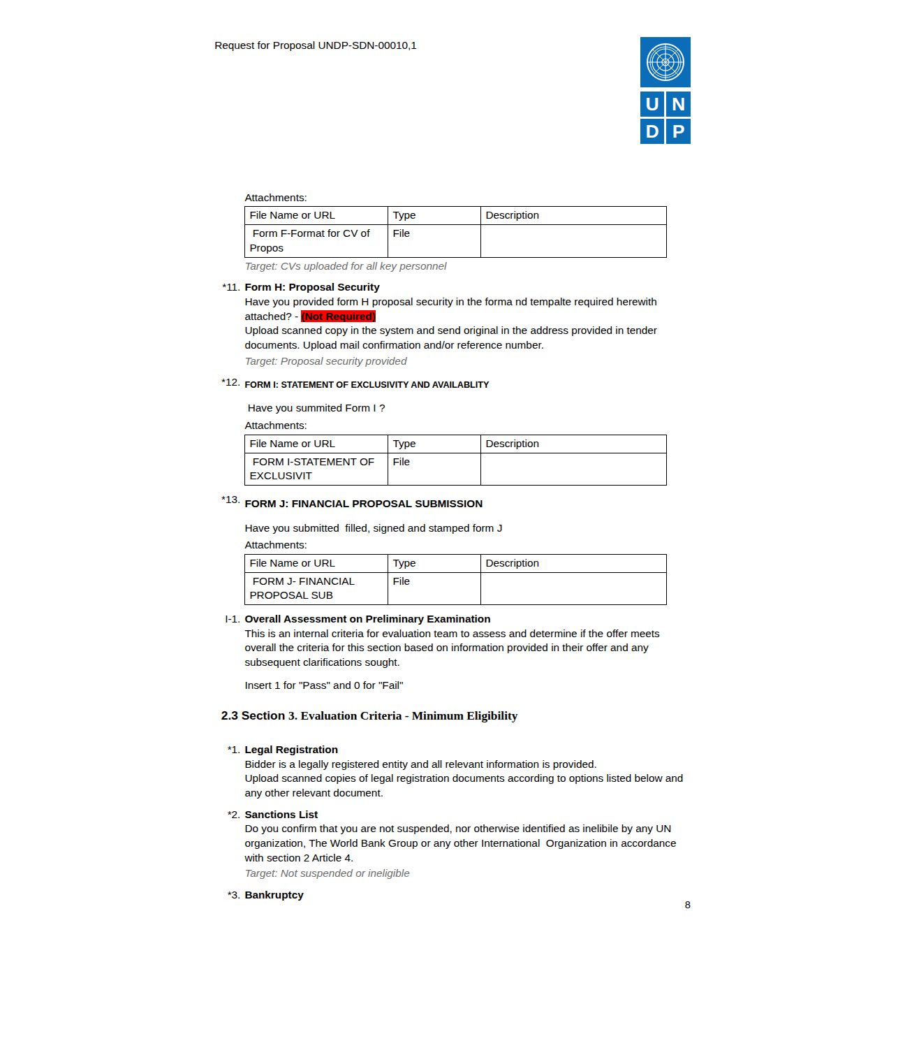Request for Proposal UNDP-SDN-00010,1
U
N
D
P
Attachments:
| File Name or URL | Type | Description |
| Form F-Format for CV of Propos | File | |
Target: CVs uploaded for all key personnel
*11.
Form H: Proposal Security
Have you provided form H proposal security in the forma nd tempalte required herewith attached? - (Not Required)
Upload scanned copy in the system and send original in the address provided in tender documents. Upload mail confirmation and/or reference number.
Target: Proposal security provided
*12.
FORM I: STATEMENT OF EXCLUSIVITY AND AVAILABLITY
Have you summited Form I ?
Attachments:
| File Name or URL | Type | Description |
| FORM I-STATEMENT OF EXCLUSIVIT | File | |
*13.
FORM J: FINANCIAL PROPOSAL SUBMISSION
Have you submitted filled, signed and stamped form J
Attachments:
| File Name or URL | Type | Description |
| FORM J- FINANCIAL PROPOSAL SUB | File | |
I-1.
Overall Assessment on Preliminary Examination
This is an internal criteria for evaluation team to assess and determine if the offer meets overall the criteria for this section based on information provided in their offer and any subsequent clarifications sought.
Insert 1 for "Pass" and 0 for "Fail"
2.3 Section 3. Evaluation Criteria - Minimum Eligibility
*1.
Legal Registration
Bidder is a legally registered entity and all relevant information is provided.
Upload scanned copies of legal registration documents according to options listed below and any other relevant document.
*2.
Sanctions List
Do you confirm that you are not suspended, nor otherwise identified as inelibile by any UN organization, The World Bank Group or any other International Organization in accordance with section 2 Article 4.
Target: Not suspended or ineligible
*3.
Bankruptcy
8